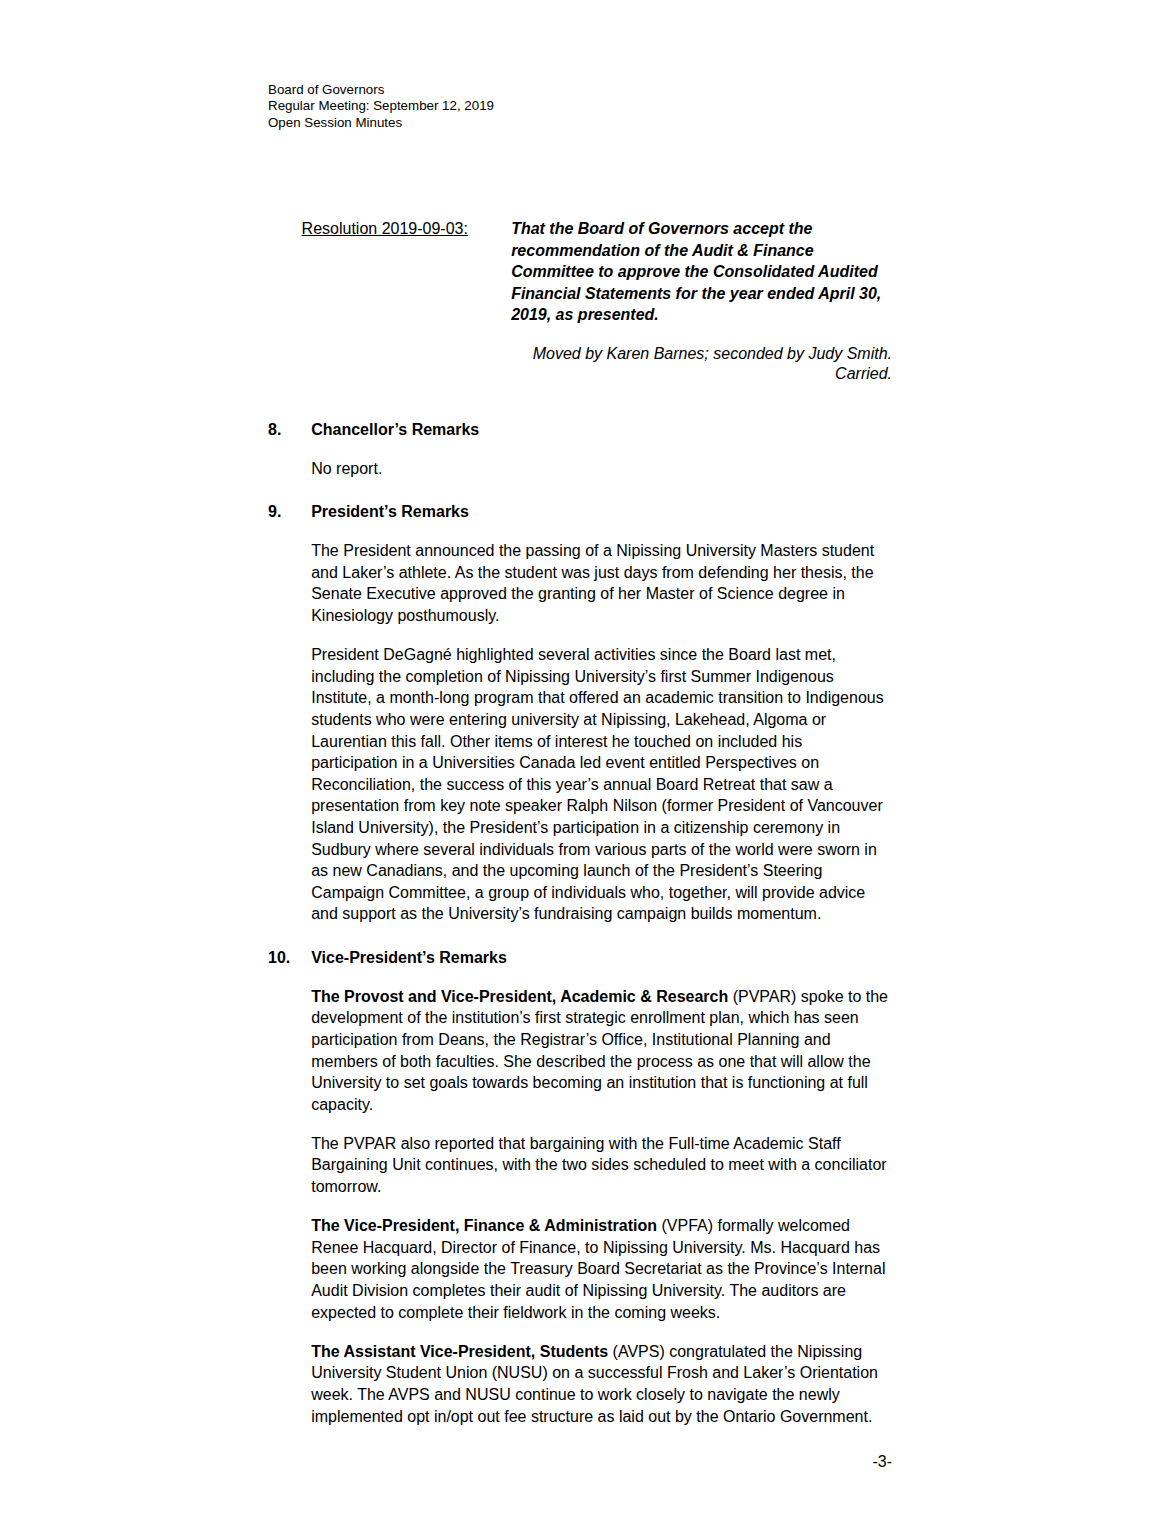Board of Governors
Regular Meeting: September 12, 2019
Open Session Minutes
Resolution 2019-09-03:
That the Board of Governors accept the recommendation of the Audit & Finance Committee to approve the Consolidated Audited Financial Statements for the year ended April 30, 2019, as presented.
Moved by Karen Barnes; seconded by Judy Smith.
Carried.
8. Chancellor’s Remarks
No report.
9. President’s Remarks
The President announced the passing of a Nipissing University Masters student and Laker’s athlete. As the student was just days from defending her thesis, the Senate Executive approved the granting of her Master of Science degree in Kinesiology posthumously.
President DeGagné highlighted several activities since the Board last met, including the completion of Nipissing University’s first Summer Indigenous Institute, a month-long program that offered an academic transition to Indigenous students who were entering university at Nipissing, Lakehead, Algoma or Laurentian this fall. Other items of interest he touched on included his participation in a Universities Canada led event entitled Perspectives on Reconciliation, the success of this year’s annual Board Retreat that saw a presentation from key note speaker Ralph Nilson (former President of Vancouver Island University), the President’s participation in a citizenship ceremony in Sudbury where several individuals from various parts of the world were sworn in as new Canadians, and the upcoming launch of the President’s Steering Campaign Committee, a group of individuals who, together, will provide advice and support as the University’s fundraising campaign builds momentum.
10. Vice-President’s Remarks
The Provost and Vice-President, Academic & Research (PVPAR) spoke to the development of the institution’s first strategic enrollment plan, which has seen participation from Deans, the Registrar’s Office, Institutional Planning and members of both faculties. She described the process as one that will allow the University to set goals towards becoming an institution that is functioning at full capacity.
The PVPAR also reported that bargaining with the Full-time Academic Staff Bargaining Unit continues, with the two sides scheduled to meet with a conciliator tomorrow.
The Vice-President, Finance & Administration (VPFA) formally welcomed Renee Hacquard, Director of Finance, to Nipissing University. Ms. Hacquard has been working alongside the Treasury Board Secretariat as the Province’s Internal Audit Division completes their audit of Nipissing University. The auditors are expected to complete their fieldwork in the coming weeks.
The Assistant Vice-President, Students (AVPS) congratulated the Nipissing University Student Union (NUSU) on a successful Frosh and Laker’s Orientation week. The AVPS and NUSU continue to work closely to navigate the newly implemented opt in/opt out fee structure as laid out by the Ontario Government.
-3-